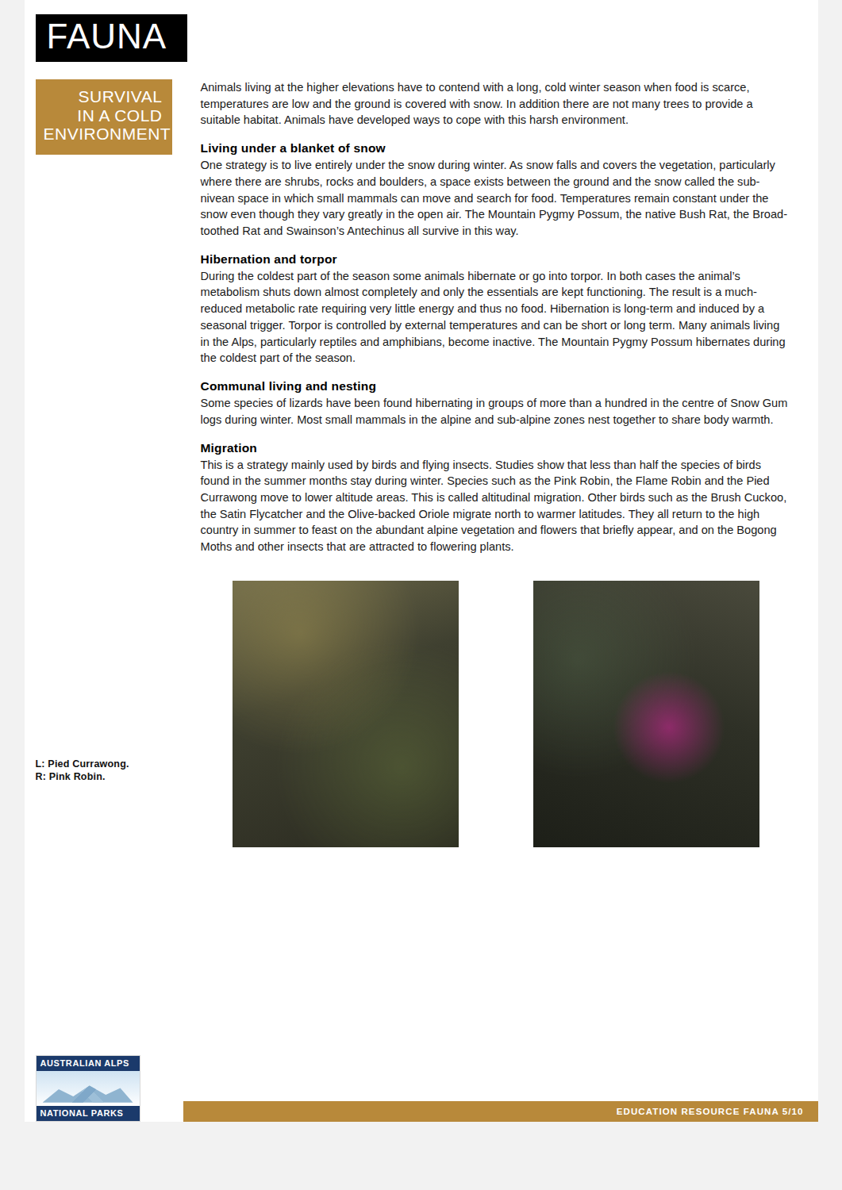Fauna
Survival
in a cold
environment
L: Pied Currawong.
R: Pink Robin.
Animals living at the higher elevations have to contend with a long, cold winter season when food is scarce, temperatures are low and the ground is covered with snow. In addition there are not many trees to provide a suitable habitat. Animals have developed ways to cope with this harsh environment.
Living under a blanket of snow
One strategy is to live entirely under the snow during winter. As snow falls and covers the vegetation, particularly where there are shrubs, rocks and boulders, a space exists between the ground and the snow called the sub-nivean space in which small mammals can move and search for food. Temperatures remain constant under the snow even though they vary greatly in the open air. The Mountain Pygmy Possum, the native Bush Rat, the Broad-toothed Rat and Swainson’s Antechinus all survive in this way.
Hibernation and torpor
During the coldest part of the season some animals hibernate or go into torpor. In both cases the animal’s metabolism shuts down almost completely and only the essentials are kept functioning. The result is a much-reduced metabolic rate requiring very little energy and thus no food. Hibernation is long-term and induced by a seasonal trigger. Torpor is controlled by external temperatures and can be short or long term. Many animals living in the Alps, particularly reptiles and amphibians, become inactive. The Mountain Pygmy Possum hibernates during the coldest part of the season.
Communal living and nesting
Some species of lizards have been found hibernating in groups of more than a hundred in the centre of Snow Gum logs during winter. Most small mammals in the alpine and sub-alpine zones nest together to share body warmth.
Migration
This is a strategy mainly used by birds and flying insects. Studies show that less than half the species of birds found in the summer months stay during winter. Species such as the Pink Robin, the Flame Robin and the Pied Currawong move to lower altitude areas. This is called altitudinal migration. Other birds such as the Brush Cuckoo, the Satin Flycatcher and the Olive-backed Oriole migrate north to warmer latitudes. They all return to the high country in summer to feast on the abundant alpine vegetation and flowers that briefly appear, and on the Bogong Moths and other insects that are attracted to flowering plants.
AUSTRALIAN ALPS
NATIONAL PARKS
Education Resource Fauna 5/10